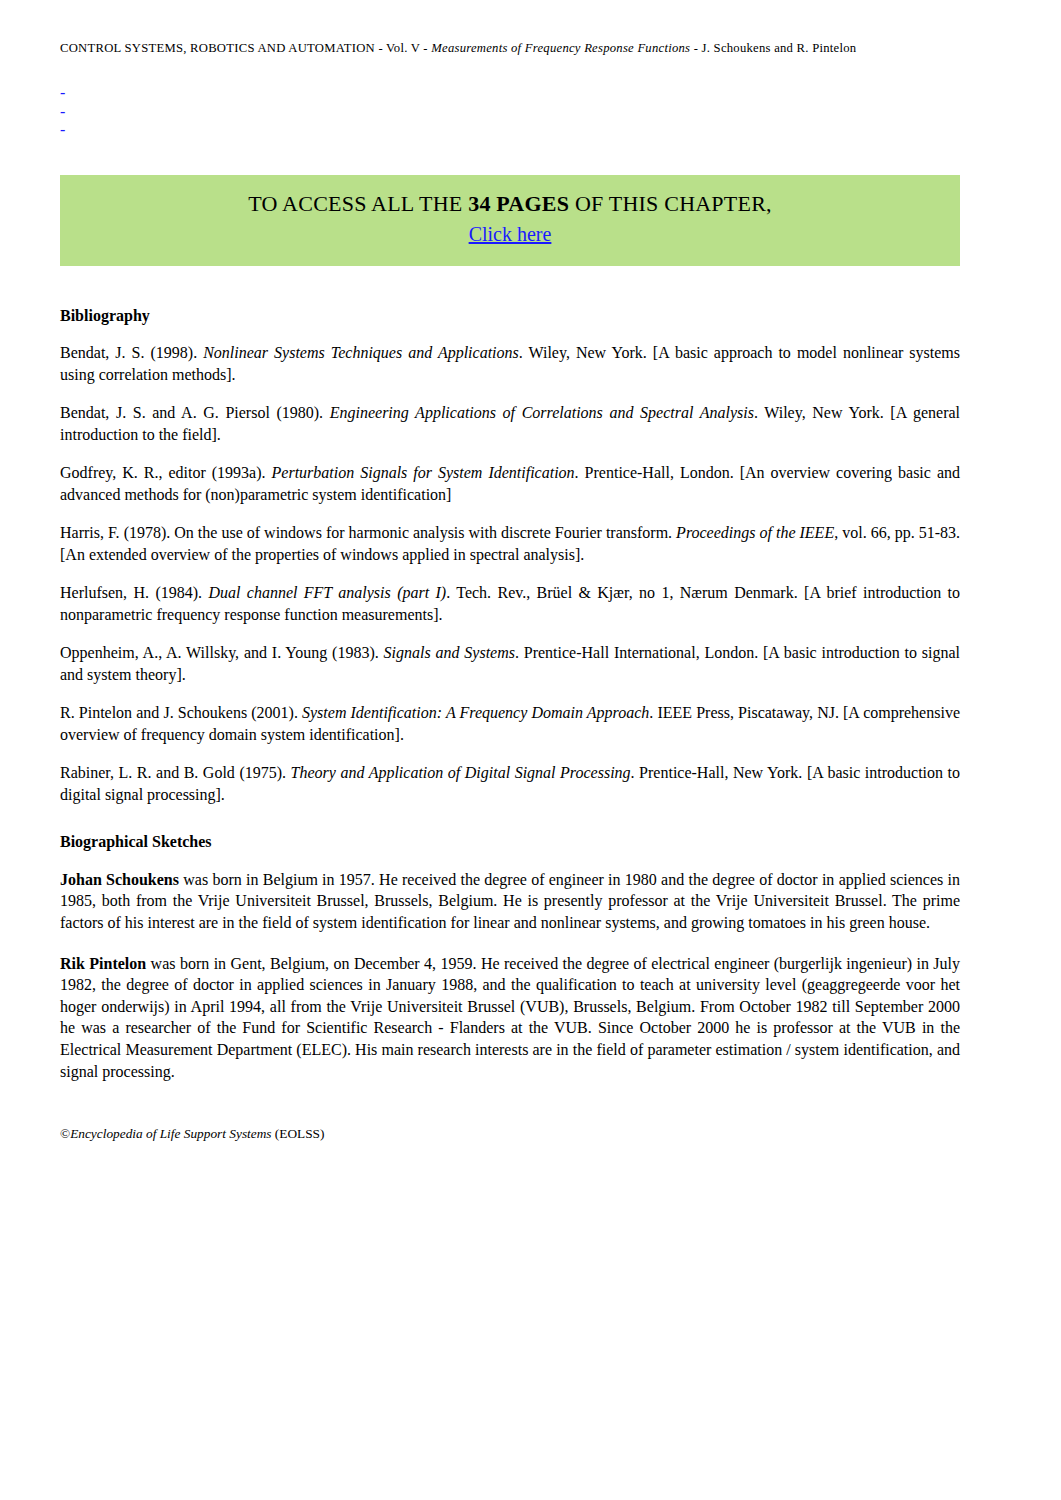CONTROL SYSTEMS, ROBOTICS AND AUTOMATION - Vol. V - Measurements of Frequency Response Functions - J. Schoukens and R. Pintelon
-
-
-
TO ACCESS ALL THE 34 PAGES OF THIS CHAPTER,
Click here
Bibliography
Bendat, J. S. (1998). Nonlinear Systems Techniques and Applications. Wiley, New York. [A basic approach to model nonlinear systems using correlation methods].
Bendat, J. S. and A. G. Piersol (1980). Engineering Applications of Correlations and Spectral Analysis. Wiley, New York. [A general introduction to the field].
Godfrey, K. R., editor (1993a). Perturbation Signals for System Identification. Prentice-Hall, London. [An overview covering basic and advanced methods for (non)parametric system identification]
Harris, F. (1978). On the use of windows for harmonic analysis with discrete Fourier transform. Proceedings of the IEEE, vol. 66, pp. 51-83.[An extended overview of the properties of windows applied in spectral analysis].
Herlufsen, H. (1984). Dual channel FFT analysis (part I). Tech. Rev., Brüel & Kjær, no 1, Nærum Denmark. [A brief introduction to nonparametric frequency response function measurements].
Oppenheim, A., A. Willsky, and I. Young (1983). Signals and Systems. Prentice-Hall International, London. [A basic introduction to signal and system theory].
R. Pintelon and J. Schoukens (2001). System Identification: A Frequency Domain Approach. IEEE Press, Piscataway, NJ. [A comprehensive overview of frequency domain system identification].
Rabiner, L. R. and B. Gold (1975). Theory and Application of Digital Signal Processing. Prentice-Hall, New York. [A basic introduction to digital signal processing].
Biographical Sketches
Johan Schoukens was born in Belgium in 1957. He received the degree of engineer in 1980 and the degree of doctor in applied sciences in 1985, both from the Vrije Universiteit Brussel, Brussels, Belgium. He is presently professor at the Vrije Universiteit Brussel. The prime factors of his interest are in the field of system identification for linear and nonlinear systems, and growing tomatoes in his green house.
Rik Pintelon was born in Gent, Belgium, on December 4, 1959. He received the degree of electrical engineer (burgerlijk ingenieur) in July 1982, the degree of doctor in applied sciences in January 1988, and the qualification to teach at university level (geaggregeerde voor het hoger onderwijs) in April 1994, all from the Vrije Universiteit Brussel (VUB), Brussels, Belgium. From October 1982 till September 2000 he was a researcher of the Fund for Scientific Research - Flanders at the VUB. Since October 2000 he is professor at the VUB in the Electrical Measurement Department (ELEC). His main research interests are in the field of parameter estimation / system identification, and signal processing.
©Encyclopedia of Life Support Systems (EOLSS)